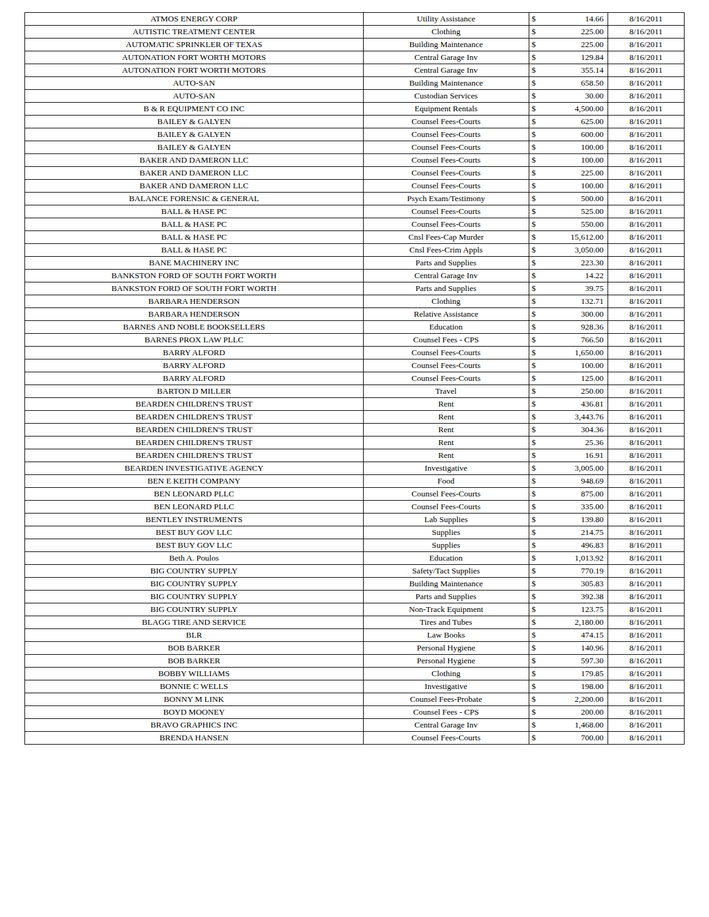| ATMOS ENERGY CORP | Utility Assistance | $ 14.66 | 8/16/2011 |
| AUTISTIC TREATMENT CENTER | Clothing | $ 225.00 | 8/16/2011 |
| AUTOMATIC SPRINKLER OF TEXAS | Building Maintenance | $ 225.00 | 8/16/2011 |
| AUTONATION FORT WORTH MOTORS | Central Garage Inv | $ 129.84 | 8/16/2011 |
| AUTONATION FORT WORTH MOTORS | Central Garage Inv | $ 355.14 | 8/16/2011 |
| AUTO-SAN | Building Maintenance | $ 658.50 | 8/16/2011 |
| AUTO-SAN | Custodian Services | $ 30.00 | 8/16/2011 |
| B & R EQUIPMENT CO INC | Equipment Rentals | $ 4,500.00 | 8/16/2011 |
| BAILEY & GALYEN | Counsel Fees-Courts | $ 625.00 | 8/16/2011 |
| BAILEY & GALYEN | Counsel Fees-Courts | $ 600.00 | 8/16/2011 |
| BAILEY & GALYEN | Counsel Fees-Courts | $ 100.00 | 8/16/2011 |
| BAKER AND DAMERON LLC | Counsel Fees-Courts | $ 100.00 | 8/16/2011 |
| BAKER AND DAMERON LLC | Counsel Fees-Courts | $ 225.00 | 8/16/2011 |
| BAKER AND DAMERON LLC | Counsel Fees-Courts | $ 100.00 | 8/16/2011 |
| BALANCE FORENSIC & GENERAL | Psych Exam/Testimony | $ 500.00 | 8/16/2011 |
| BALL & HASE PC | Counsel Fees-Courts | $ 525.00 | 8/16/2011 |
| BALL & HASE PC | Counsel Fees-Courts | $ 550.00 | 8/16/2011 |
| BALL & HASE PC | Cnsl Fees-Cap Murder | $ 15,612.00 | 8/16/2011 |
| BALL & HASE PC | Cnsl Fees-Crim Appls | $ 3,050.00 | 8/16/2011 |
| BANE MACHINERY INC | Parts and Supplies | $ 223.30 | 8/16/2011 |
| BANKSTON FORD OF SOUTH FORT WORTH | Central Garage Inv | $ 14.22 | 8/16/2011 |
| BANKSTON FORD OF SOUTH FORT WORTH | Parts and Supplies | $ 39.75 | 8/16/2011 |
| BARBARA HENDERSON | Clothing | $ 132.71 | 8/16/2011 |
| BARBARA HENDERSON | Relative Assistance | $ 300.00 | 8/16/2011 |
| BARNES AND NOBLE BOOKSELLERS | Education | $ 928.36 | 8/16/2011 |
| BARNES PROX LAW PLLC | Counsel Fees - CPS | $ 766.50 | 8/16/2011 |
| BARRY ALFORD | Counsel Fees-Courts | $ 1,650.00 | 8/16/2011 |
| BARRY ALFORD | Counsel Fees-Courts | $ 100.00 | 8/16/2011 |
| BARRY ALFORD | Counsel Fees-Courts | $ 125.00 | 8/16/2011 |
| BARTON D MILLER | Travel | $ 250.00 | 8/16/2011 |
| BEARDEN CHILDREN'S TRUST | Rent | $ 436.81 | 8/16/2011 |
| BEARDEN CHILDREN'S TRUST | Rent | $ 3,443.76 | 8/16/2011 |
| BEARDEN CHILDREN'S TRUST | Rent | $ 304.36 | 8/16/2011 |
| BEARDEN CHILDREN'S TRUST | Rent | $ 25.36 | 8/16/2011 |
| BEARDEN CHILDREN'S TRUST | Rent | $ 16.91 | 8/16/2011 |
| BEARDEN INVESTIGATIVE AGENCY | Investigative | $ 3,005.00 | 8/16/2011 |
| BEN E KEITH COMPANY | Food | $ 948.69 | 8/16/2011 |
| BEN LEONARD PLLC | Counsel Fees-Courts | $ 875.00 | 8/16/2011 |
| BEN LEONARD PLLC | Counsel Fees-Courts | $ 335.00 | 8/16/2011 |
| BENTLEY INSTRUMENTS | Lab Supplies | $ 139.80 | 8/16/2011 |
| BEST BUY GOV LLC | Supplies | $ 214.75 | 8/16/2011 |
| BEST BUY GOV LLC | Supplies | $ 496.83 | 8/16/2011 |
| Beth A. Poulos | Education | $ 1,013.92 | 8/16/2011 |
| BIG COUNTRY SUPPLY | Safety/Tact Supplies | $ 770.19 | 8/16/2011 |
| BIG COUNTRY SUPPLY | Building Maintenance | $ 305.83 | 8/16/2011 |
| BIG COUNTRY SUPPLY | Parts and Supplies | $ 392.38 | 8/16/2011 |
| BIG COUNTRY SUPPLY | Non-Track Equipment | $ 123.75 | 8/16/2011 |
| BLAGG TIRE AND SERVICE | Tires and Tubes | $ 2,180.00 | 8/16/2011 |
| BLR | Law Books | $ 474.15 | 8/16/2011 |
| BOB BARKER | Personal Hygiene | $ 140.96 | 8/16/2011 |
| BOB BARKER | Personal Hygiene | $ 597.30 | 8/16/2011 |
| BOBBY WILLIAMS | Clothing | $ 179.85 | 8/16/2011 |
| BONNIE C WELLS | Investigative | $ 198.00 | 8/16/2011 |
| BONNY M LINK | Counsel Fees-Probate | $ 2,200.00 | 8/16/2011 |
| BOYD MOONEY | Counsel Fees - CPS | $ 200.00 | 8/16/2011 |
| BRAVO GRAPHICS INC | Central Garage Inv | $ 1,468.00 | 8/16/2011 |
| BRENDA HANSEN | Counsel Fees-Courts | $ 700.00 | 8/16/2011 |